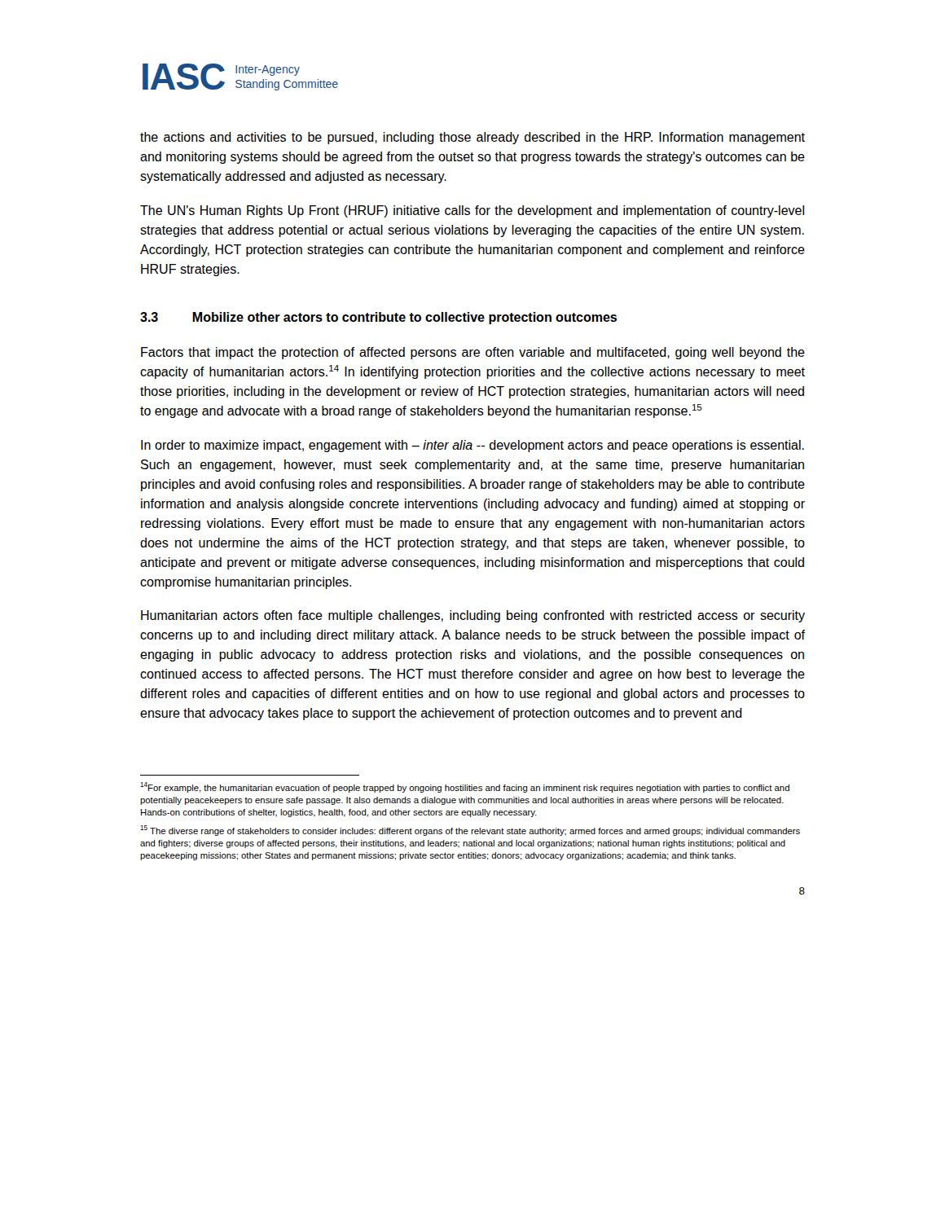IASC
Inter-Agency
Standing Committee
the actions and activities to be pursued, including those already described in the HRP. Information management and monitoring systems should be agreed from the outset so that progress towards the strategy's outcomes can be systematically addressed and adjusted as necessary.
The UN's Human Rights Up Front (HRUF) initiative calls for the development and implementation of country-level strategies that address potential or actual serious violations by leveraging the capacities of the entire UN system. Accordingly, HCT protection strategies can contribute the humanitarian component and complement and reinforce HRUF strategies.
3.3 Mobilize other actors to contribute to collective protection outcomes
Factors that impact the protection of affected persons are often variable and multifaceted, going well beyond the capacity of humanitarian actors.14 In identifying protection priorities and the collective actions necessary to meet those priorities, including in the development or review of HCT protection strategies, humanitarian actors will need to engage and advocate with a broad range of stakeholders beyond the humanitarian response.15
In order to maximize impact, engagement with – inter alia -- development actors and peace operations is essential. Such an engagement, however, must seek complementarity and, at the same time, preserve humanitarian principles and avoid confusing roles and responsibilities. A broader range of stakeholders may be able to contribute information and analysis alongside concrete interventions (including advocacy and funding) aimed at stopping or redressing violations. Every effort must be made to ensure that any engagement with non-humanitarian actors does not undermine the aims of the HCT protection strategy, and that steps are taken, whenever possible, to anticipate and prevent or mitigate adverse consequences, including misinformation and misperceptions that could compromise humanitarian principles.
Humanitarian actors often face multiple challenges, including being confronted with restricted access or security concerns up to and including direct military attack. A balance needs to be struck between the possible impact of engaging in public advocacy to address protection risks and violations, and the possible consequences on continued access to affected persons. The HCT must therefore consider and agree on how best to leverage the different roles and capacities of different entities and on how to use regional and global actors and processes to ensure that advocacy takes place to support the achievement of protection outcomes and to prevent and
14For example, the humanitarian evacuation of people trapped by ongoing hostilities and facing an imminent risk requires negotiation with parties to conflict and potentially peacekeepers to ensure safe passage. It also demands a dialogue with communities and local authorities in areas where persons will be relocated. Hands-on contributions of shelter, logistics, health, food, and other sectors are equally necessary.
15 The diverse range of stakeholders to consider includes: different organs of the relevant state authority; armed forces and armed groups; individual commanders and fighters; diverse groups of affected persons, their institutions, and leaders; national and local organizations; national human rights institutions; political and peacekeeping missions; other States and permanent missions; private sector entities; donors; advocacy organizations; academia; and think tanks.
8